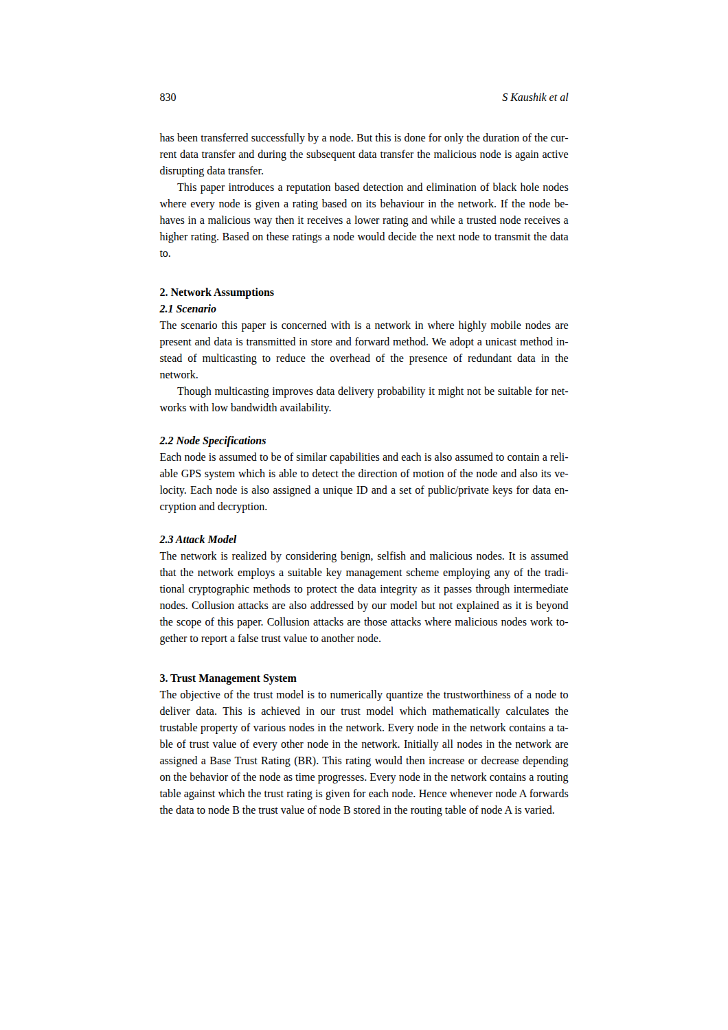830 S Kaushik et al
has been transferred successfully by a node. But this is done for only the duration of the current data transfer and during the subsequent data transfer the malicious node is again active disrupting data transfer.
This paper introduces a reputation based detection and elimination of black hole nodes where every node is given a rating based on its behaviour in the network. If the node behaves in a malicious way then it receives a lower rating and while a trusted node receives a higher rating. Based on these ratings a node would decide the next node to transmit the data to.
2. Network Assumptions
2.1 Scenario
The scenario this paper is concerned with is a network in where highly mobile nodes are present and data is transmitted in store and forward method. We adopt a unicast method instead of multicasting to reduce the overhead of the presence of redundant data in the network.
Though multicasting improves data delivery probability it might not be suitable for networks with low bandwidth availability.
2.2 Node Specifications
Each node is assumed to be of similar capabilities and each is also assumed to contain a reliable GPS system which is able to detect the direction of motion of the node and also its velocity. Each node is also assigned a unique ID and a set of public/private keys for data encryption and decryption.
2.3 Attack Model
The network is realized by considering benign, selfish and malicious nodes. It is assumed that the network employs a suitable key management scheme employing any of the traditional cryptographic methods to protect the data integrity as it passes through intermediate nodes. Collusion attacks are also addressed by our model but not explained as it is beyond the scope of this paper. Collusion attacks are those attacks where malicious nodes work together to report a false trust value to another node.
3. Trust Management System
The objective of the trust model is to numerically quantize the trustworthiness of a node to deliver data. This is achieved in our trust model which mathematically calculates the trustable property of various nodes in the network. Every node in the network contains a table of trust value of every other node in the network. Initially all nodes in the network are assigned a Base Trust Rating (BR). This rating would then increase or decrease depending on the behavior of the node as time progresses. Every node in the network contains a routing table against which the trust rating is given for each node. Hence whenever node A forwards the data to node B the trust value of node B stored in the routing table of node A is varied.